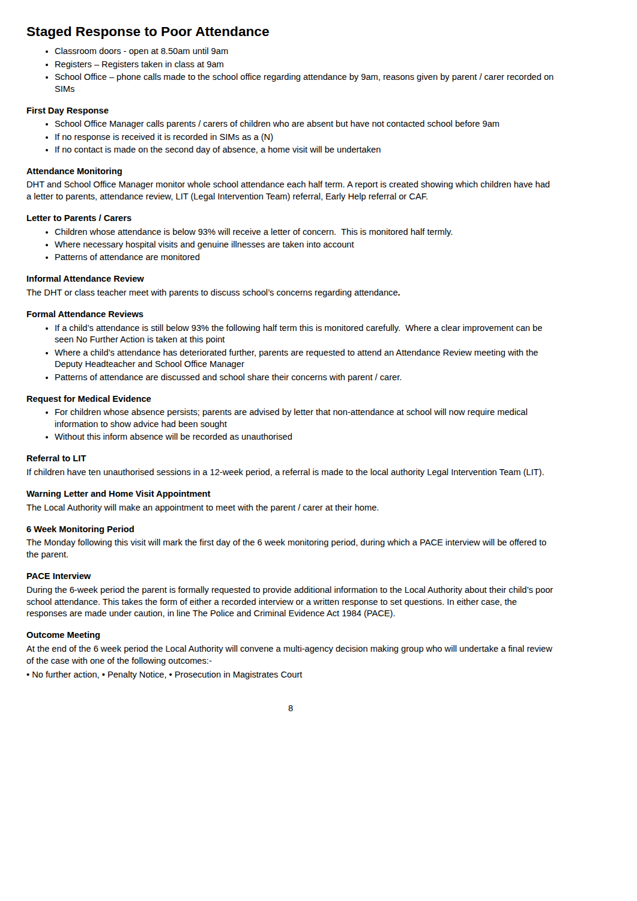Staged Response to Poor Attendance
Classroom doors - open at 8.50am until 9am
Registers – Registers taken in class at 9am
School Office – phone calls made to the school office regarding attendance by 9am, reasons given by parent / carer recorded on SIMs
First Day Response
School Office Manager calls parents / carers of children who are absent but have not contacted school before 9am
If no response is received it is recorded in SIMs as a (N)
If no contact is made on the second day of absence, a home visit will be undertaken
Attendance Monitoring
DHT and School Office Manager monitor whole school attendance each half term. A report is created showing which children have had a letter to parents, attendance review, LIT (Legal Intervention Team) referral, Early Help referral or CAF.
Letter to Parents / Carers
Children whose attendance is below 93% will receive a letter of concern. This is monitored half termly.
Where necessary hospital visits and genuine illnesses are taken into account
Patterns of attendance are monitored
Informal Attendance Review
The DHT or class teacher meet with parents to discuss school’s concerns regarding attendance.
Formal Attendance Reviews
If a child’s attendance is still below 93% the following half term this is monitored carefully. Where a clear improvement can be seen No Further Action is taken at this point
Where a child’s attendance has deteriorated further, parents are requested to attend an Attendance Review meeting with the Deputy Headteacher and School Office Manager
Patterns of attendance are discussed and school share their concerns with parent / carer.
Request for Medical Evidence
For children whose absence persists; parents are advised by letter that non-attendance at school will now require medical information to show advice had been sought
Without this inform absence will be recorded as unauthorised
Referral to LIT
If children have ten unauthorised sessions in a 12-week period, a referral is made to the local authority Legal Intervention Team (LIT).
Warning Letter and Home Visit Appointment
The Local Authority will make an appointment to meet with the parent / carer at their home.
6 Week Monitoring Period
The Monday following this visit will mark the first day of the 6 week monitoring period, during which a PACE interview will be offered to the parent.
PACE Interview
During the 6-week period the parent is formally requested to provide additional information to the Local Authority about their child’s poor school attendance. This takes the form of either a recorded interview or a written response to set questions. In either case, the responses are made under caution, in line The Police and Criminal Evidence Act 1984 (PACE).
Outcome Meeting
At the end of the 6 week period the Local Authority will convene a multi-agency decision making group who will undertake a final review of the case with one of the following outcomes:-
• No further action, • Penalty Notice, • Prosecution in Magistrates Court
8